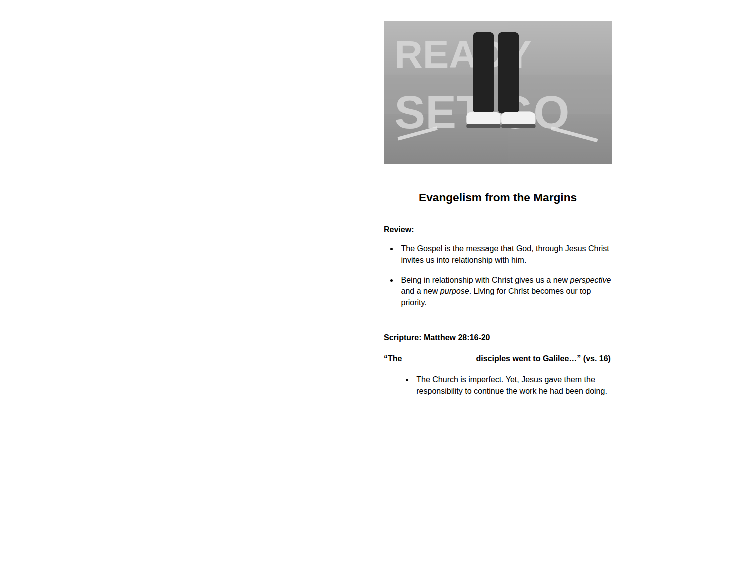Evangelism from the Margins
Review:
The Gospel is the message that God, through Jesus Christ invites us into relationship with him.
Being in relationship with Christ gives us a new perspective and a new purpose. Living for Christ becomes our top priority.
Scripture: Matthew 28:16-20
“The disciples went to Galilee…” (vs. 16)
The Church is imperfect. Yet, Jesus gave them the responsibility to continue the work he had been doing.